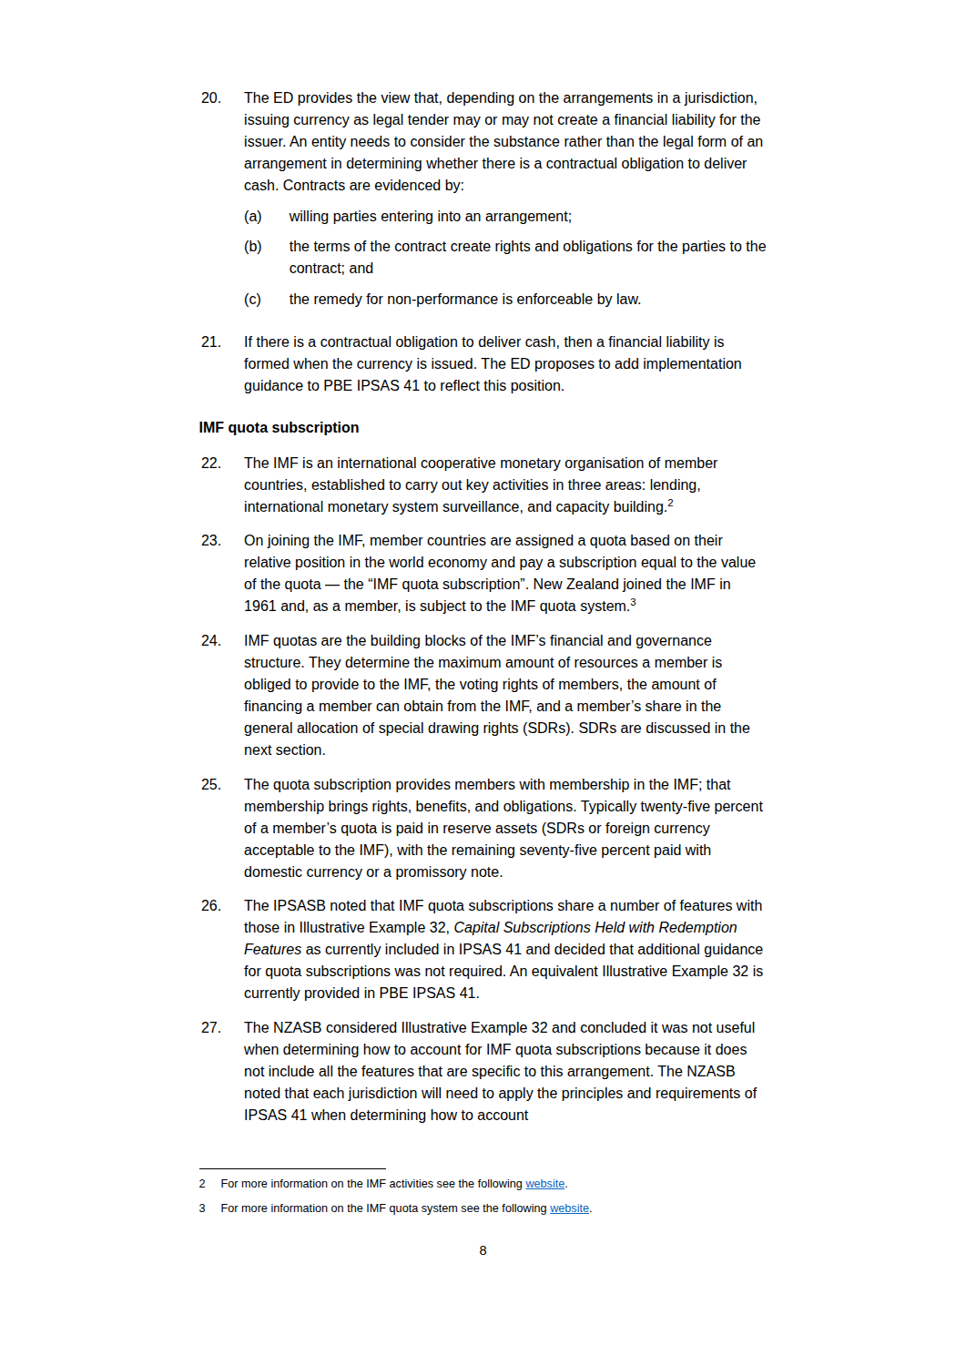20.
The ED provides the view that, depending on the arrangements in a jurisdiction, issuing currency as legal tender may or may not create a financial liability for the issuer. An entity needs to consider the substance rather than the legal form of an arrangement in determining whether there is a contractual obligation to deliver cash. Contracts are evidenced by:
(a) willing parties entering into an arrangement;
(b) the terms of the contract create rights and obligations for the parties to the contract; and
(c) the remedy for non-performance is enforceable by law.
21.
If there is a contractual obligation to deliver cash, then a financial liability is formed when the currency is issued. The ED proposes to add implementation guidance to PBE IPSAS 41 to reflect this position.
IMF quota subscription
22.
The IMF is an international cooperative monetary organisation of member countries, established to carry out key activities in three areas: lending, international monetary system surveillance, and capacity building.2
23.
On joining the IMF, member countries are assigned a quota based on their relative position in the world economy and pay a subscription equal to the value of the quota — the “IMF quota subscription”. New Zealand joined the IMF in 1961 and, as a member, is subject to the IMF quota system.3
24.
IMF quotas are the building blocks of the IMF’s financial and governance structure. They determine the maximum amount of resources a member is obliged to provide to the IMF, the voting rights of members, the amount of financing a member can obtain from the IMF, and a member’s share in the general allocation of special drawing rights (SDRs). SDRs are discussed in the next section.
25.
The quota subscription provides members with membership in the IMF; that membership brings rights, benefits, and obligations. Typically twenty-five percent of a member’s quota is paid in reserve assets (SDRs or foreign currency acceptable to the IMF), with the remaining seventy-five percent paid with domestic currency or a promissory note.
26.
The IPSASB noted that IMF quota subscriptions share a number of features with those in Illustrative Example 32, Capital Subscriptions Held with Redemption Features as currently included in IPSAS 41 and decided that additional guidance for quota subscriptions was not required. An equivalent Illustrative Example 32 is currently provided in PBE IPSAS 41.
27.
The NZASB considered Illustrative Example 32 and concluded it was not useful when determining how to account for IMF quota subscriptions because it does not include all the features that are specific to this arrangement. The NZASB noted that each jurisdiction will need to apply the principles and requirements of IPSAS 41 when determining how to account
2
For more information on the IMF activities see the following website.
3
For more information on the IMF quota system see the following website.
8